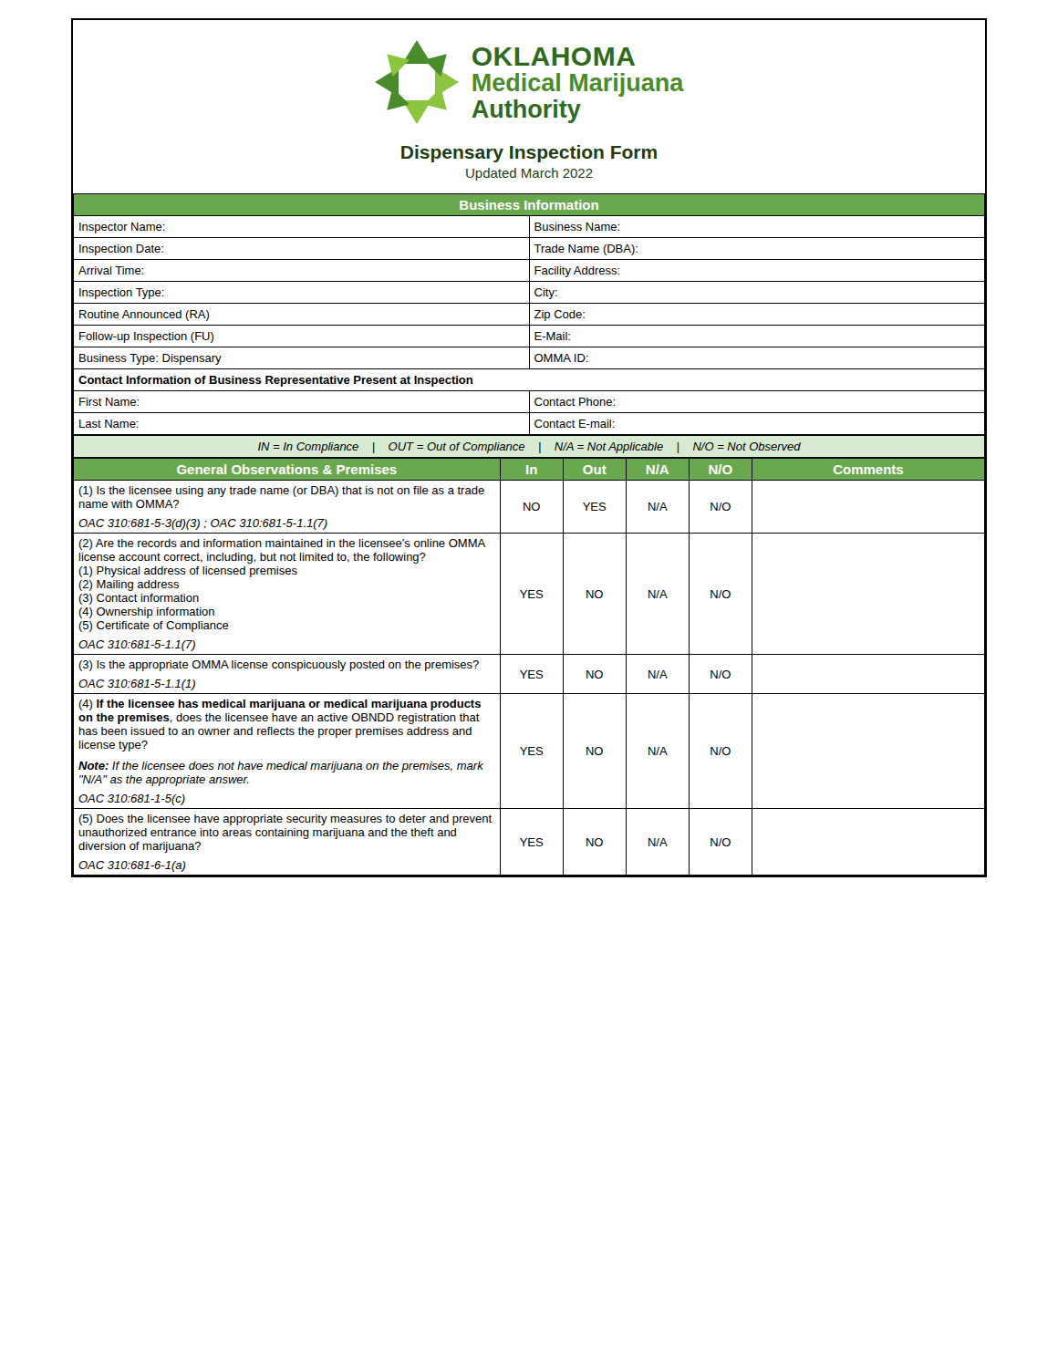OKLAHOMA
Medical Marijuana
Authority
Dispensary Inspection Form
Updated March 2022
| Business Information |
| Inspector Name: | Business Name: |
| Inspection Date: | Trade Name (DBA): |
| Arrival Time: | Facility Address: |
| Inspection Type: | City: |
| Routine Announced (RA) | Zip Code: |
| Follow-up Inspection (FU) | E-Mail: |
| Business Type: Dispensary | OMMA ID: |
| Contact Information of Business Representative Present at Inspection |
| First Name: | Contact Phone: |
| Last Name: | Contact E-mail: |
| IN = In Compliance / OUT = Out of Compliance / N/A = Not Applicable / N/O = Not Observed |
| General Observations & Premises | In | Out | N/A | N/O | Comments |
| (1) Is the licensee using any trade name (or DBA) that is not on file as a trade name with OMMA? OAC 310:681-5-3(d)(3) ; OAC 310:681-5-1.1(7) | NO | YES | N/A | N/O | |
| (2) Are the records and information maintained in the licensee's online OMMA license account correct, including, but not limited to, the following? (1) Physical address of licensed premises (2) Mailing address (3) Contact information (4) Ownership information (5) Certificate of Compliance OAC 310:681-5-1.1(7) | YES | NO | N/A | N/O | |
| (3) Is the appropriate OMMA license conspicuously posted on the premises? OAC 310:681-5-1.1(1) | YES | NO | N/A | N/O | |
| (4) If the licensee has medical marijuana or medical marijuana products on the premises , does the licensee have an active OBNDD registration that has been issued to an owner and reflects the proper premises address and license type? Note: If the licensee does not have medical marijuana on the premises, mark "N/A" as the appropriate answer. OAC 310:681-1-5(c) | YES | NO | N/A | N/O | |
| (5) Does the licensee have appropriate security measures to deter and prevent unauthorized entrance into areas containing marijuana and the theft and diversion of marijuana? OAC 310:681-6-1(a) | YES | NO | N/A | N/O | |